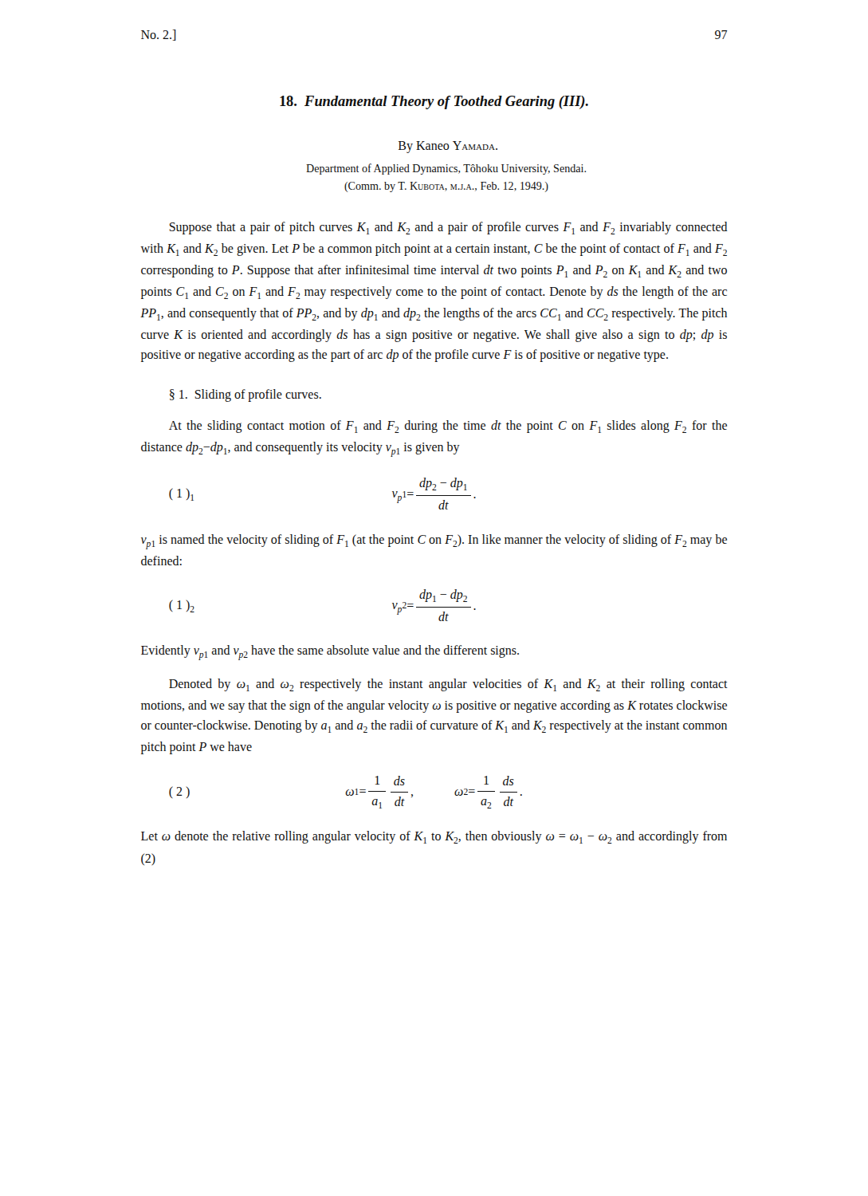No. 2.] 97
18. Fundamental Theory of Toothed Gearing (III).
By Kaneo Yamada.
Department of Applied Dynamics, Tôhoku University, Sendai.
(Comm. by T. Kubota, m.j.a., Feb. 12, 1949.)
Suppose that a pair of pitch curves K1 and K2 and a pair of profile curves F1 and F2 invariably connected with K1 and K2 be given. Let P be a common pitch point at a certain instant, C be the point of contact of F1 and F2 corresponding to P. Suppose that after infinitesimal time interval dt two points P1 and P2 on K1 and K2 and two points C1 and C2 on F1 and F2 may respectively come to the point of contact. Denote by ds the length of the arc PP1, and consequently that of PP2, and by dp1 and dp2 the lengths of the arcs CC1 and CC2 respectively. The pitch curve K is oriented and accordingly ds has a sign positive or negative. We shall give also a sign to dp; dp is positive or negative according as the part of arc dp of the profile curve F is of positive or negative type.
§ 1. Sliding of profile curves.
At the sliding contact motion of F1 and F2 during the time dt the point C on F1 slides along F2 for the distance dp2−dp1, and consequently its velocity vp1 is given by
( 1 )1 vp1 = dp2 − dp1 dt.
vp1 is named the velocity of sliding of F1 (at the point C on F2). In like manner the velocity of sliding of F2 may be defined:
( 1 )2 vp2 = dp1 − dp2 dt.
Evidently vp1 and vp2 have the same absolute value and the different signs.
Denoted by ω1 and ω2 respectively the instant angular velocities of K1 and K2 at their rolling contact motions, and we say that the sign of the angular velocity ω is positive or negative according as K rotates clockwise or counter-clockwise. Denoting by a1 and a2 the radii of curvature of K1 and K2 respectively at the instant common pitch point P we have
( 2 ) ω1 = 1 a1 ds dt, ω2 = 1 a2 ds dt.
Let ω denote the relative rolling angular velocity of K1 to K2, then obviously ω = ω1 − ω2 and accordingly from (2)